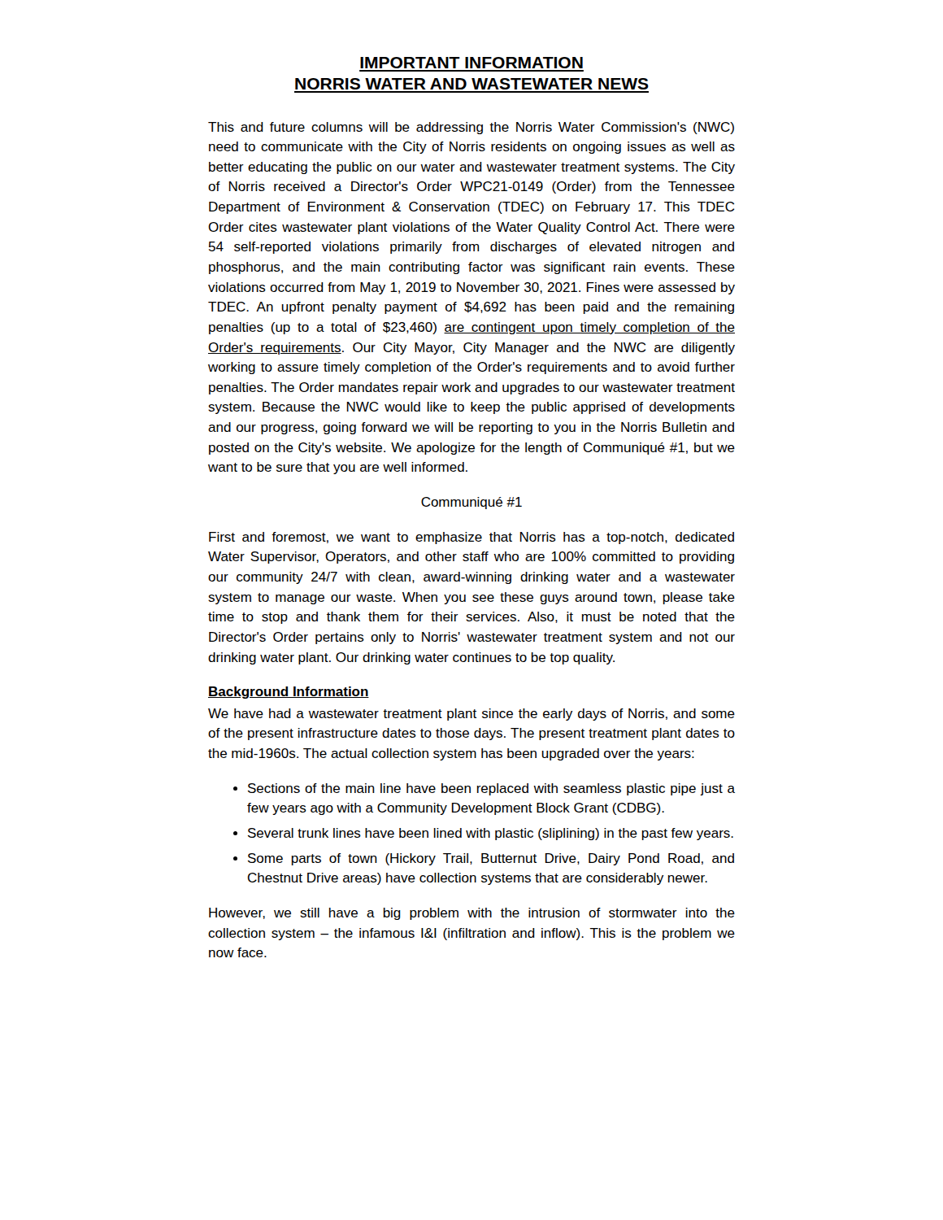IMPORTANT INFORMATION NORRIS WATER AND WASTEWATER NEWS
This and future columns will be addressing the Norris Water Commission's (NWC) need to communicate with the City of Norris residents on ongoing issues as well as better educating the public on our water and wastewater treatment systems. The City of Norris received a Director's Order WPC21-0149 (Order) from the Tennessee Department of Environment & Conservation (TDEC) on February 17. This TDEC Order cites wastewater plant violations of the Water Quality Control Act. There were 54 self-reported violations primarily from discharges of elevated nitrogen and phosphorus, and the main contributing factor was significant rain events. These violations occurred from May 1, 2019 to November 30, 2021. Fines were assessed by TDEC. An upfront penalty payment of $4,692 has been paid and the remaining penalties (up to a total of $23,460) are contingent upon timely completion of the Order's requirements. Our City Mayor, City Manager and the NWC are diligently working to assure timely completion of the Order's requirements and to avoid further penalties. The Order mandates repair work and upgrades to our wastewater treatment system. Because the NWC would like to keep the public apprised of developments and our progress, going forward we will be reporting to you in the Norris Bulletin and posted on the City's website. We apologize for the length of Communiqué #1, but we want to be sure that you are well informed.
Communiqué #1
First and foremost, we want to emphasize that Norris has a top-notch, dedicated Water Supervisor, Operators, and other staff who are 100% committed to providing our community 24/7 with clean, award-winning drinking water and a wastewater system to manage our waste. When you see these guys around town, please take time to stop and thank them for their services. Also, it must be noted that the Director's Order pertains only to Norris' wastewater treatment system and not our drinking water plant. Our drinking water continues to be top quality.
Background Information
We have had a wastewater treatment plant since the early days of Norris, and some of the present infrastructure dates to those days. The present treatment plant dates to the mid-1960s. The actual collection system has been upgraded over the years:
Sections of the main line have been replaced with seamless plastic pipe just a few years ago with a Community Development Block Grant (CDBG).
Several trunk lines have been lined with plastic (sliplining) in the past few years.
Some parts of town (Hickory Trail, Butternut Drive, Dairy Pond Road, and Chestnut Drive areas) have collection systems that are considerably newer.
However, we still have a big problem with the intrusion of stormwater into the collection system – the infamous I&I (infiltration and inflow). This is the problem we now face.